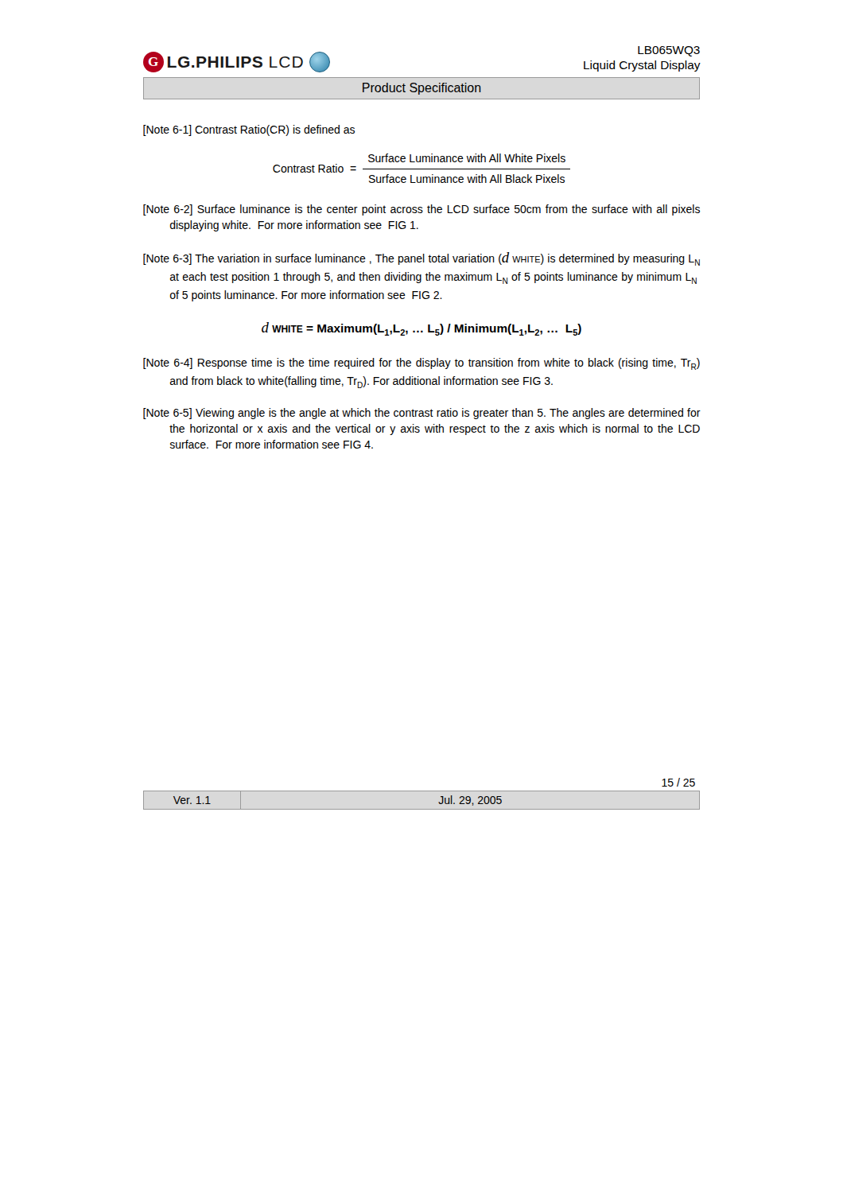G
LG.PHILIPS LCD
LB065WQ3
Liquid Crystal Display
Product Specification
[Note 6-1] Contrast Ratio(CR) is defined as
Contrast Ratio =
Surface Luminance with All White Pixels
Surface Luminance with All Black Pixels
[Note 6-2] Surface luminance is the center point across the LCD surface 50cm from the surface with all pixels displaying white. For more information see FIG 1.
[Note 6-3] The variation in surface luminance , The panel total variation (d WHITE) is determined by measuring LN at each test position 1 through 5, and then dividing the maximum LN of 5 points luminance by minimum LN of 5 points luminance. For more information see FIG 2.
d WHITE = Maximum(L1,L2, … L5) / Minimum(L1,L2, … L5)
[Note 6-4] Response time is the time required for the display to transition from white to black (rising time, TrR) and from black to white(falling time, TrD). For additional information see FIG 3.
[Note 6-5] Viewing angle is the angle at which the contrast ratio is greater than 5. The angles are determined for the horizontal or x axis and the vertical or y axis with respect to the z axis which is normal to the LCD surface. For more information see FIG 4.
15 / 25
Ver. 1.1
Jul. 29, 2005